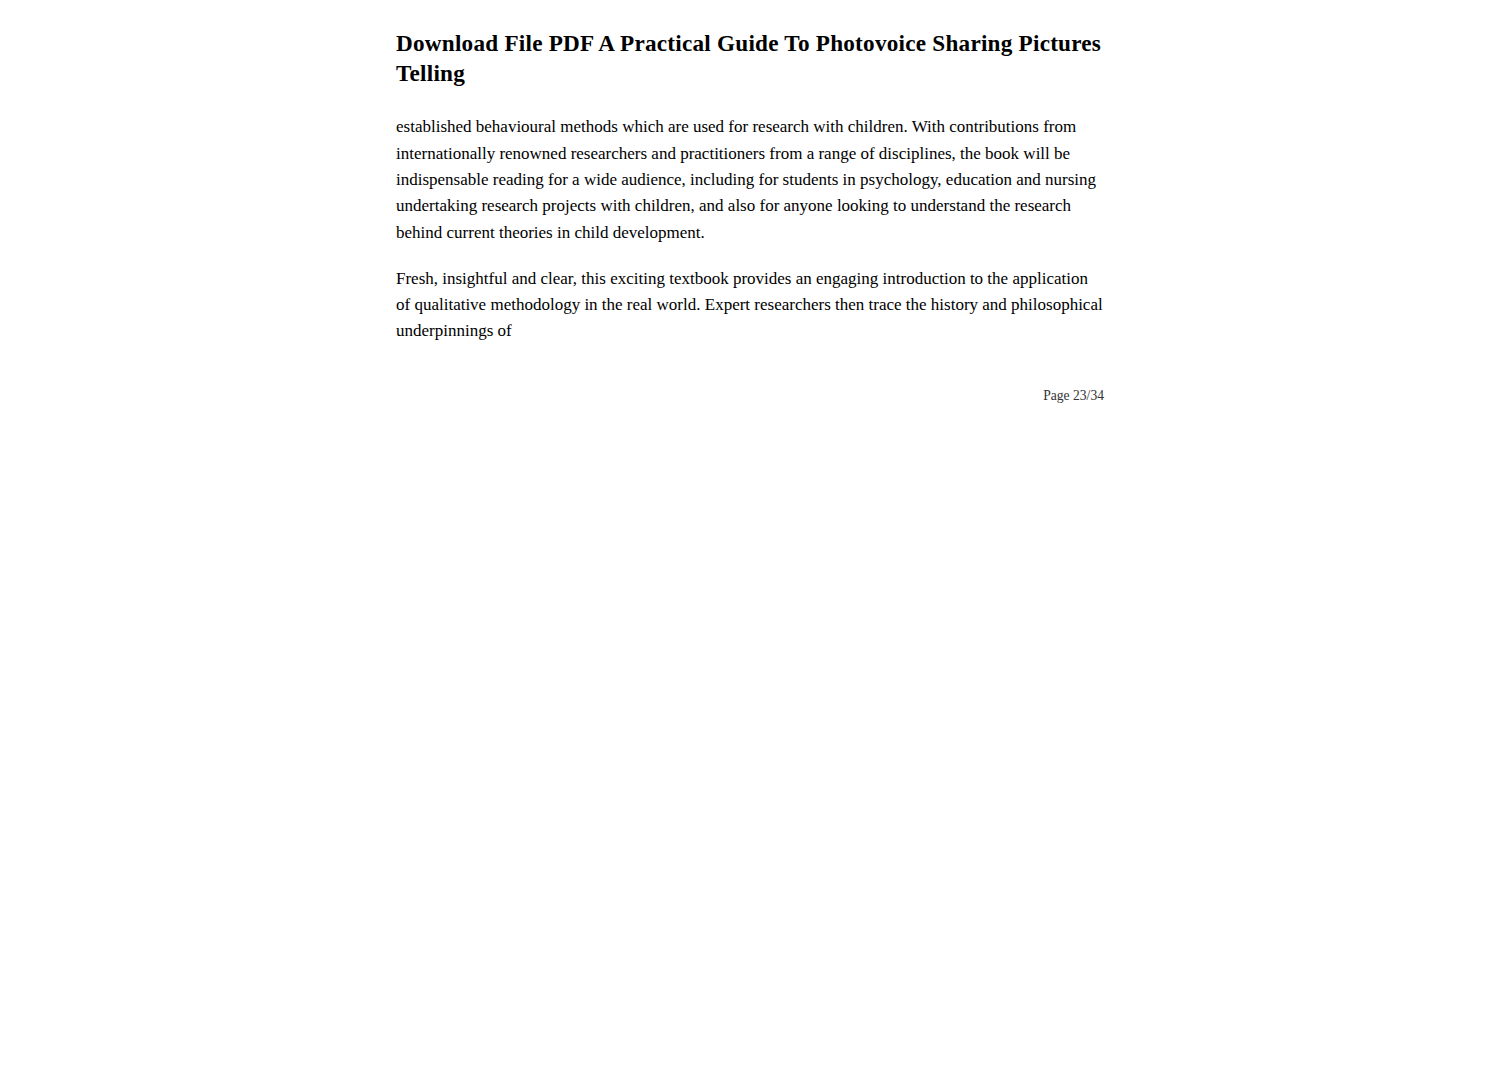Download File PDF A Practical Guide To Photovoice Sharing Pictures Telling
established behavioural methods which are used for research with children. With contributions from internationally renowned researchers and practitioners from a range of disciplines, the book will be indispensable reading for a wide audience, including for students in psychology, education and nursing undertaking research projects with children, and also for anyone looking to understand the research behind current theories in child development.
Fresh, insightful and clear, this exciting textbook provides an engaging introduction to the application of qualitative methodology in the real world. Expert researchers then trace the history and philosophical underpinnings of
Page 23/34